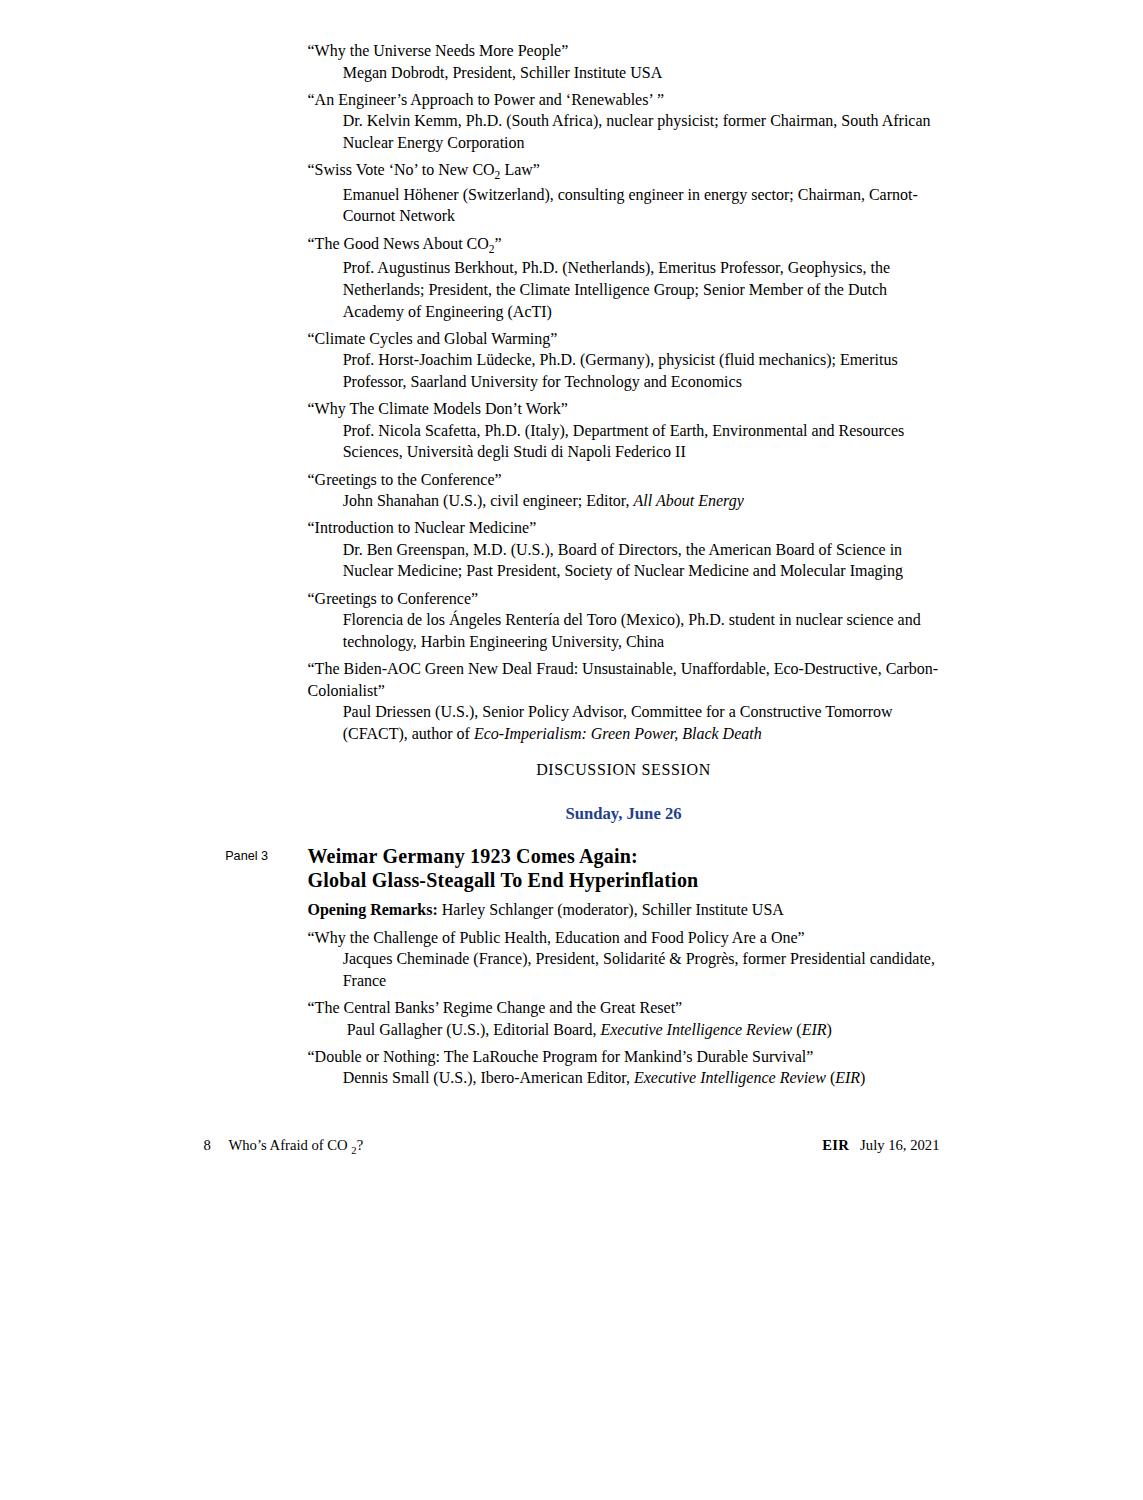“Why the Universe Needs More People”
Megan Dobrodt, President, Schiller Institute USA
“An Engineer’s Approach to Power and ‘Renewables’ ”
Dr. Kelvin Kemm, Ph.D. (South Africa), nuclear physicist; former Chairman, South African Nuclear Energy Corporation
“Swiss Vote ‘No’ to New CO2 Law”
Emanuel Höhener (Switzerland), consulting engineer in energy sector; Chairman, Carnot-Cournot Network
“The Good News About CO2”
Prof. Augustinus Berkhout, Ph.D. (Netherlands), Emeritus Professor, Geophysics, the Netherlands; President, the Climate Intelligence Group; Senior Member of the Dutch Academy of Engineering (AcTI)
“Climate Cycles and Global Warming”
Prof. Horst-Joachim Lüdecke, Ph.D. (Germany), physicist (fluid mechanics); Emeritus Professor, Saarland University for Technology and Economics
“Why The Climate Models Don’t Work”
Prof. Nicola Scafetta, Ph.D. (Italy), Department of Earth, Environmental and Resources Sciences, Università degli Studi di Napoli Federico II
“Greetings to the Conference”
John Shanahan (U.S.), civil engineer; Editor, All About Energy
“Introduction to Nuclear Medicine”
Dr. Ben Greenspan, M.D. (U.S.), Board of Directors, the American Board of Science in Nuclear Medicine; Past President, Society of Nuclear Medicine and Molecular Imaging
“Greetings to Conference”
Florencia de los Ángeles Rentería del Toro (Mexico), Ph.D. student in nuclear science and technology, Harbin Engineering University, China
“The Biden-AOC Green New Deal Fraud: Unsustainable, Unaffordable, Eco-Destructive, Carbon-Colonialist”
Paul Driessen (U.S.), Senior Policy Advisor, Committee for a Constructive Tomorrow (CFACT), author of Eco-Imperialism: Green Power, Black Death
DISCUSSION SESSION
Sunday, June 26
Panel 3
Weimar Germany 1923 Comes Again:
Global Glass-Steagall To End Hyperinflation
Opening Remarks: Harley Schlanger (moderator), Schiller Institute USA
“Why the Challenge of Public Health, Education and Food Policy Are a One”
Jacques Cheminade (France), President, Solidarité & Progrès, former Presidential candidate, France
“The Central Banks’ Regime Change and the Great Reset”
Paul Gallagher (U.S.), Editorial Board, Executive Intelligence Review (EIR)
“Double or Nothing: The LaRouche Program for Mankind’s Durable Survival”
Dennis Small (U.S.), Ibero-American Editor, Executive Intelligence Review (EIR)
8 Who’s Afraid of CO 2?
EIR July 16, 2021